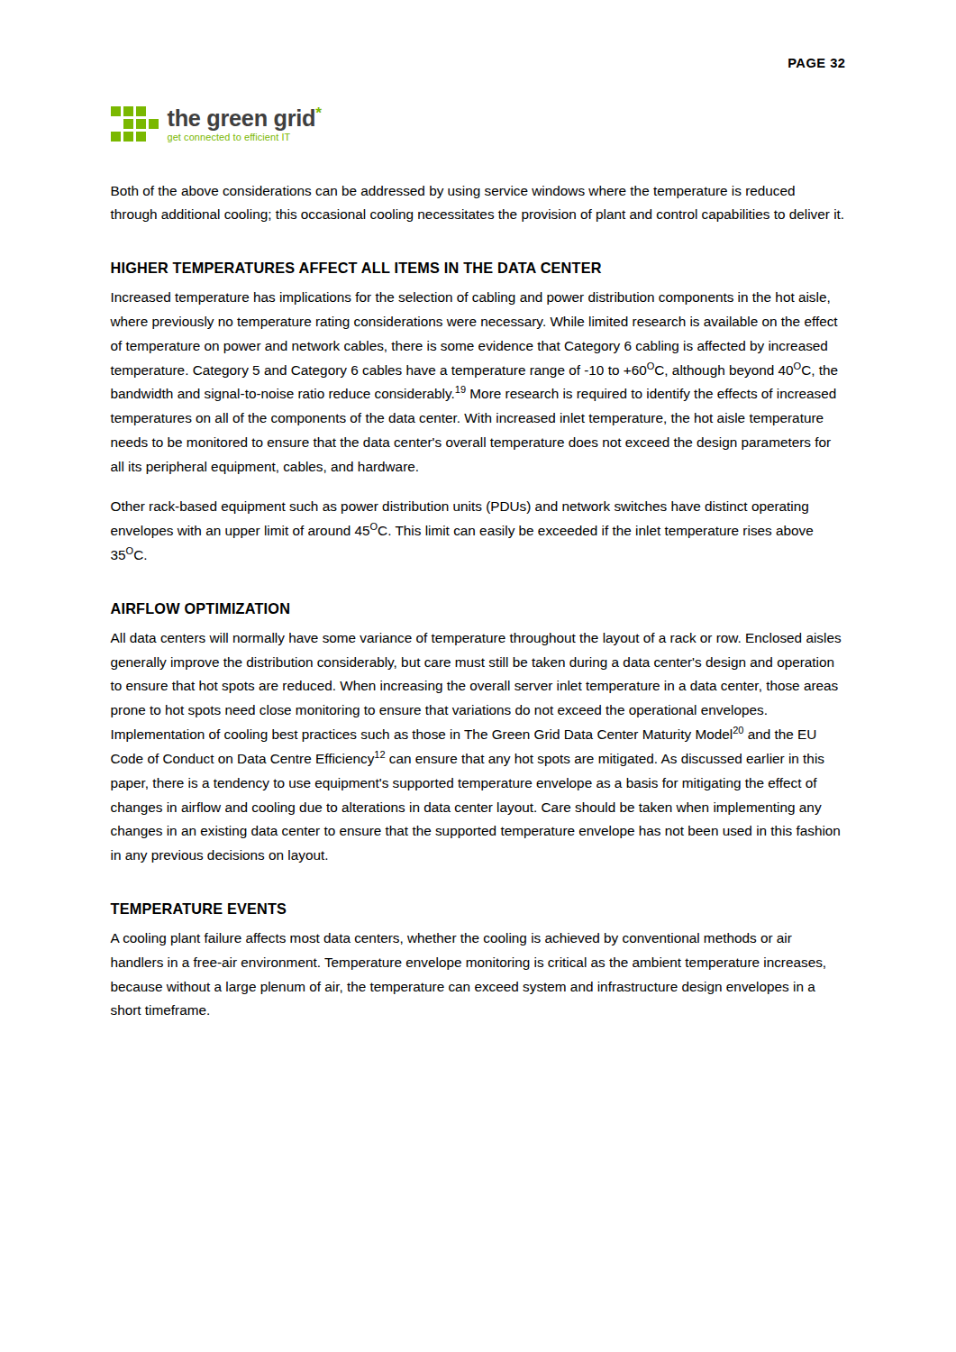PAGE 32
the green grid*
get connected to efficient IT
Both of the above considerations can be addressed by using service windows where the temperature is reduced through additional cooling; this occasional cooling necessitates the provision of plant and control capabilities to deliver it.
Higher Temperatures Affect All Items in the Data Center
Increased temperature has implications for the selection of cabling and power distribution components in the hot aisle, where previously no temperature rating considerations were necessary. While limited research is available on the effect of temperature on power and network cables, there is some evidence that Category 6 cabling is affected by increased temperature. Category 5 and Category 6 cables have a temperature range of -10 to +60OC, although beyond 40OC, the bandwidth and signal-to-noise ratio reduce considerably.19 More research is required to identify the effects of increased temperatures on all of the components of the data center. With increased inlet temperature, the hot aisle temperature needs to be monitored to ensure that the data center's overall temperature does not exceed the design parameters for all its peripheral equipment, cables, and hardware.
Other rack-based equipment such as power distribution units (PDUs) and network switches have distinct operating envelopes with an upper limit of around 45OC. This limit can easily be exceeded if the inlet temperature rises above 35OC.
Airflow Optimization
All data centers will normally have some variance of temperature throughout the layout of a rack or row. Enclosed aisles generally improve the distribution considerably, but care must still be taken during a data center's design and operation to ensure that hot spots are reduced. When increasing the overall server inlet temperature in a data center, those areas prone to hot spots need close monitoring to ensure that variations do not exceed the operational envelopes. Implementation of cooling best practices such as those in The Green Grid Data Center Maturity Model20 and the EU Code of Conduct on Data Centre Efficiency12 can ensure that any hot spots are mitigated. As discussed earlier in this paper, there is a tendency to use equipment's supported temperature envelope as a basis for mitigating the effect of changes in airflow and cooling due to alterations in data center layout. Care should be taken when implementing any changes in an existing data center to ensure that the supported temperature envelope has not been used in this fashion in any previous decisions on layout.
Temperature Events
A cooling plant failure affects most data centers, whether the cooling is achieved by conventional methods or air handlers in a free-air environment. Temperature envelope monitoring is critical as the ambient temperature increases, because without a large plenum of air, the temperature can exceed system and infrastructure design envelopes in a short timeframe.